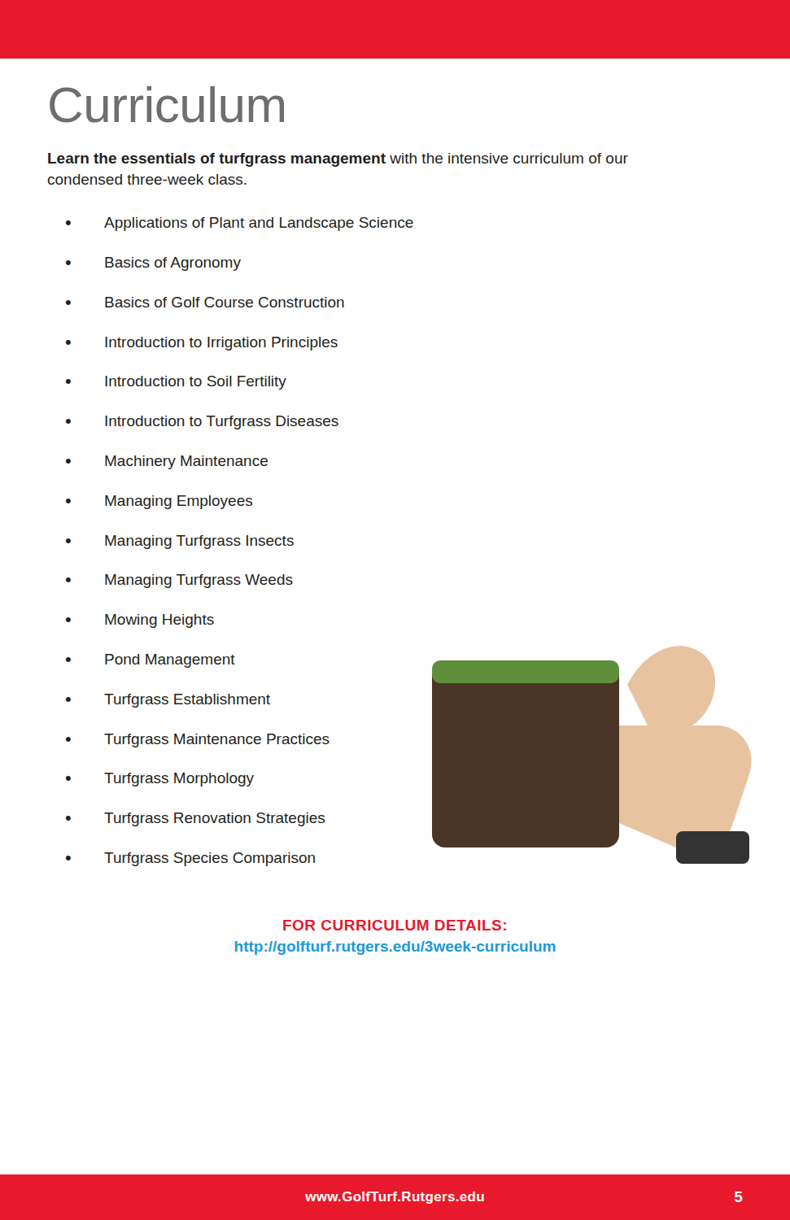Curriculum
Learn the essentials of turfgrass management with the intensive curriculum of our condensed three-week class.
Applications of Plant and Landscape Science
Basics of Agronomy
Basics of Golf Course Construction
Introduction to Irrigation Principles
Introduction to Soil Fertility
Introduction to Turfgrass Diseases
Machinery Maintenance
Managing Employees
Managing Turfgrass Insects
Managing Turfgrass Weeds
Mowing Heights
Pond Management
Turfgrass Establishment
Turfgrass Maintenance Practices
Turfgrass Morphology
Turfgrass Renovation Strategies
Turfgrass Species Comparison
For Curriculum Details: http://golfturf.rutgers.edu/3week-curriculum
www.GolfTurf.Rutgers.edu
5